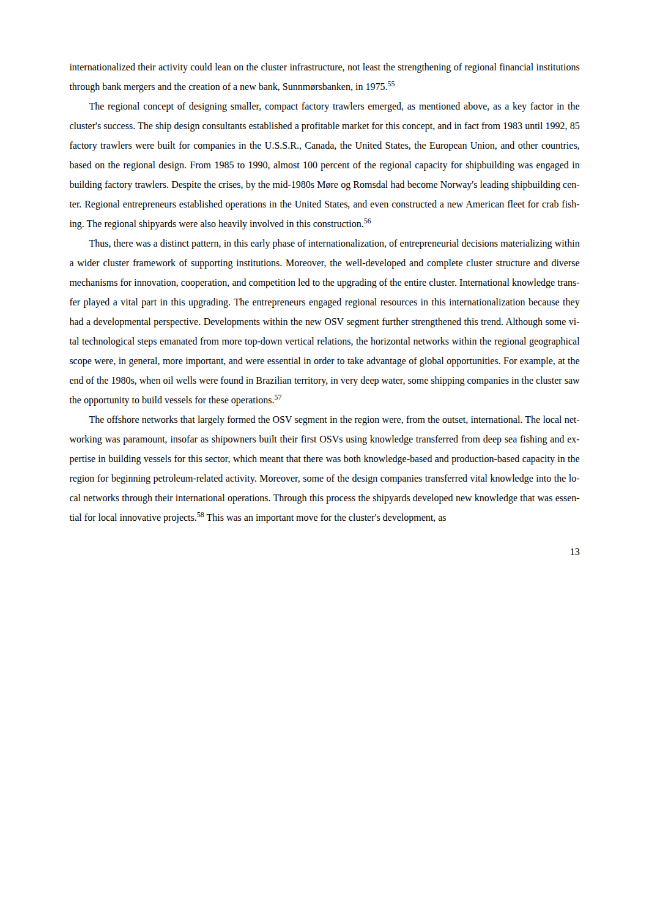internationalized their activity could lean on the cluster infrastructure, not least the strengthening of regional financial institutions through bank mergers and the creation of a new bank, Sunnmørsbanken, in 1975.55
The regional concept of designing smaller, compact factory trawlers emerged, as mentioned above, as a key factor in the cluster's success. The ship design consultants established a profitable market for this concept, and in fact from 1983 until 1992, 85 factory trawlers were built for companies in the U.S.S.R., Canada, the United States, the European Union, and other countries, based on the regional design. From 1985 to 1990, almost 100 percent of the regional capacity for shipbuilding was engaged in building factory trawlers. Despite the crises, by the mid-1980s Møre og Romsdal had become Norway's leading shipbuilding center. Regional entrepreneurs established operations in the United States, and even constructed a new American fleet for crab fishing. The regional shipyards were also heavily involved in this construction.56
Thus, there was a distinct pattern, in this early phase of internationalization, of entrepreneurial decisions materializing within a wider cluster framework of supporting institutions. Moreover, the well-developed and complete cluster structure and diverse mechanisms for innovation, cooperation, and competition led to the upgrading of the entire cluster. International knowledge transfer played a vital part in this upgrading. The entrepreneurs engaged regional resources in this internationalization because they had a developmental perspective. Developments within the new OSV segment further strengthened this trend. Although some vital technological steps emanated from more top-down vertical relations, the horizontal networks within the regional geographical scope were, in general, more important, and were essential in order to take advantage of global opportunities. For example, at the end of the 1980s, when oil wells were found in Brazilian territory, in very deep water, some shipping companies in the cluster saw the opportunity to build vessels for these operations.57
The offshore networks that largely formed the OSV segment in the region were, from the outset, international. The local networking was paramount, insofar as shipowners built their first OSVs using knowledge transferred from deep sea fishing and expertise in building vessels for this sector, which meant that there was both knowledge-based and production-based capacity in the region for beginning petroleum-related activity. Moreover, some of the design companies transferred vital knowledge into the local networks through their international operations. Through this process the shipyards developed new knowledge that was essential for local innovative projects.58 This was an important move for the cluster's development, as
13